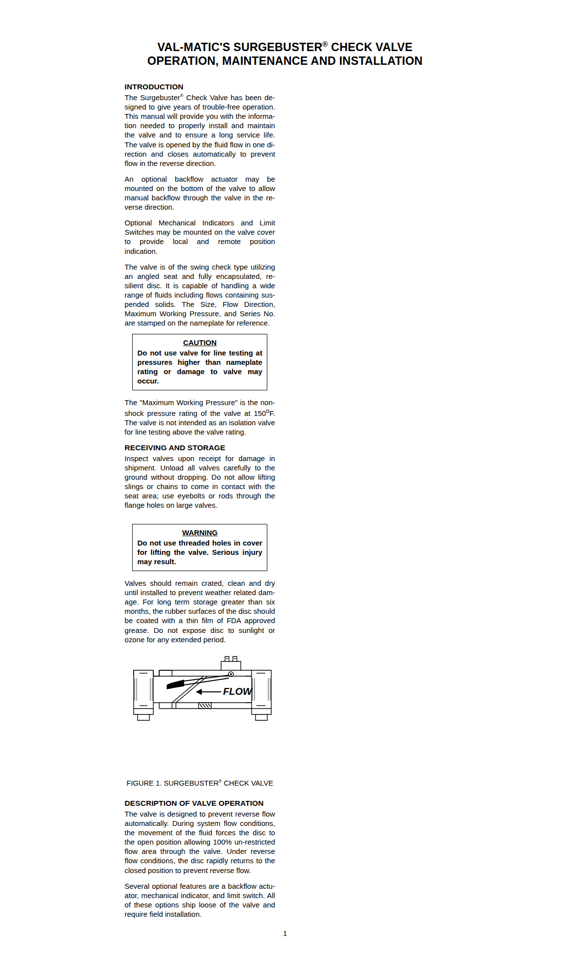VAL-MATIC'S SURGEBUSTER® CHECK VALVE
OPERATION, MAINTENANCE AND INSTALLATION
INTRODUCTION
The Surgebuster® Check Valve has been designed to give years of trouble-free operation. This manual will provide you with the information needed to properly install and maintain the valve and to ensure a long service life. The valve is opened by the fluid flow in one direction and closes automatically to prevent flow in the reverse direction.
An optional backflow actuator may be mounted on the bottom of the valve to allow manual backflow through the valve in the reverse direction.
Optional Mechanical Indicators and Limit Switches may be mounted on the valve cover to provide local and remote position indication.
The valve is of the swing check type utilizing an angled seat and fully encapsulated, resilient disc. It is capable of handling a wide range of fluids including flows containing suspended solids. The Size, Flow Direction, Maximum Working Pressure, and Series No. are stamped on the nameplate for reference.
CAUTION
Do not use valve for line testing at pressures higher than nameplate rating or damage to valve may occur.
The "Maximum Working Pressure" is the non-shock pressure rating of the valve at 150oF. The valve is not intended as an isolation valve for line testing above the valve rating.
RECEIVING AND STORAGE
Inspect valves upon receipt for damage in shipment. Unload all valves carefully to the ground without dropping. Do not allow lifting slings or chains to come in contact with the seat area; use eyebolts or rods through the flange holes on large valves.
WARNING
Do not use threaded holes in cover for lifting the valve. Serious injury may result.
Valves should remain crated, clean and dry until installed to prevent weather related damage. For long term storage greater than six months, the rubber surfaces of the disc should be coated with a thin film of FDA approved grease. Do not expose disc to sunlight or ozone for any extended period.
FLOW
FIGURE 1. SURGEBUSTER® CHECK VALVE
DESCRIPTION OF VALVE OPERATION
The valve is designed to prevent reverse flow automatically. During system flow conditions, the movement of the fluid forces the disc to the open position allowing 100% un-restricted flow area through the valve. Under reverse flow conditions, the disc rapidly returns to the closed position to prevent reverse flow.
Several optional features are a backflow actuator, mechanical indicator, and limit switch. All of these options ship loose of the valve and require field installation.
1